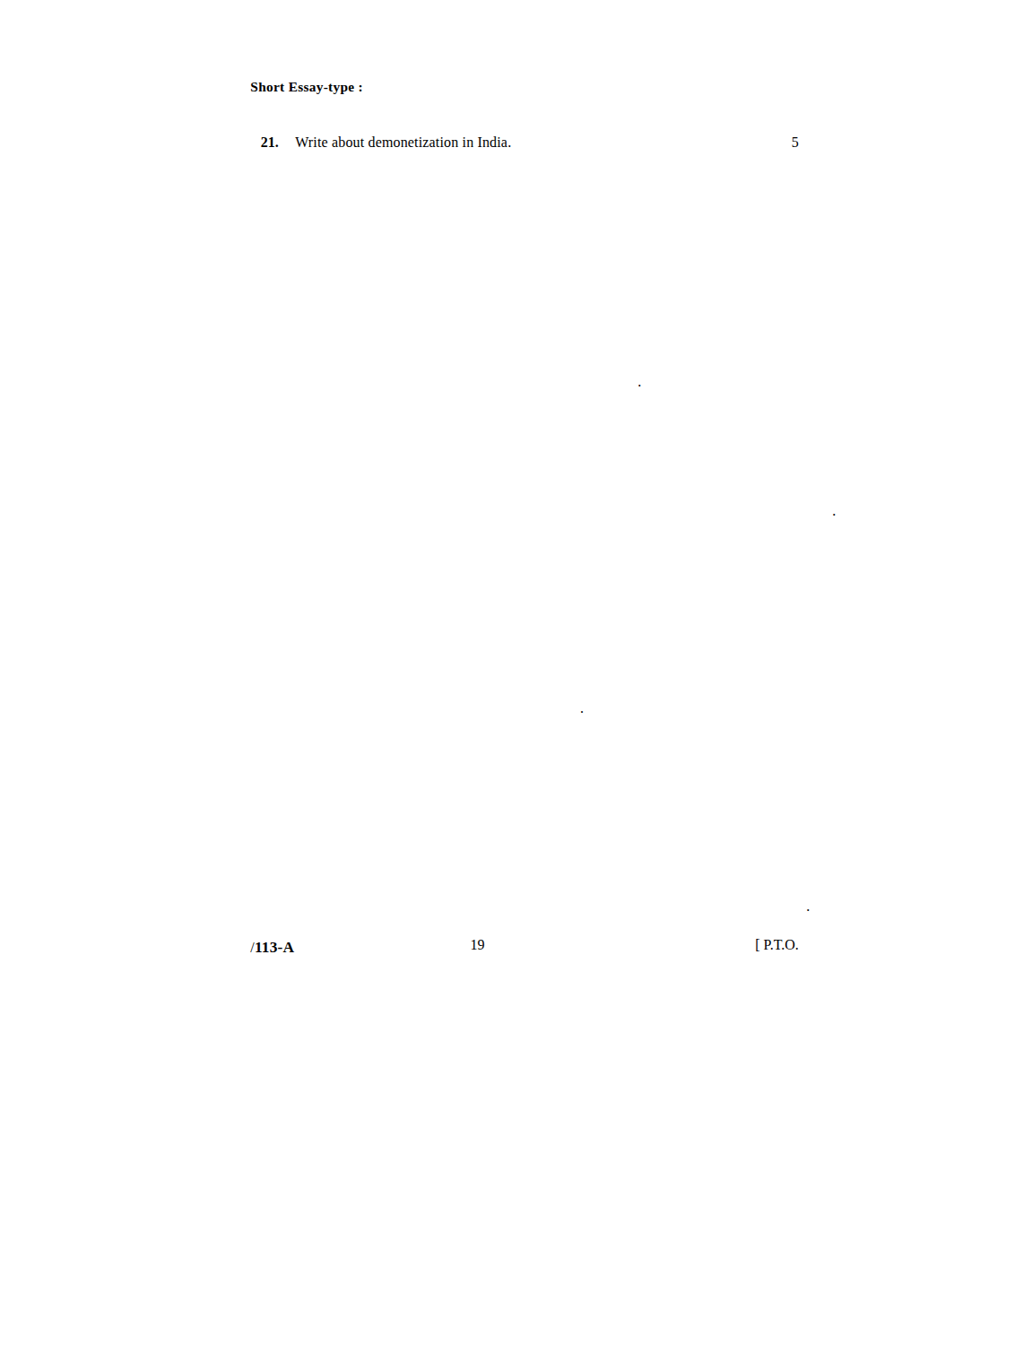Short Essay-type :
21.
Write about demonetization in India.
5
. . . .
/113-A
19
[ P.T.O.